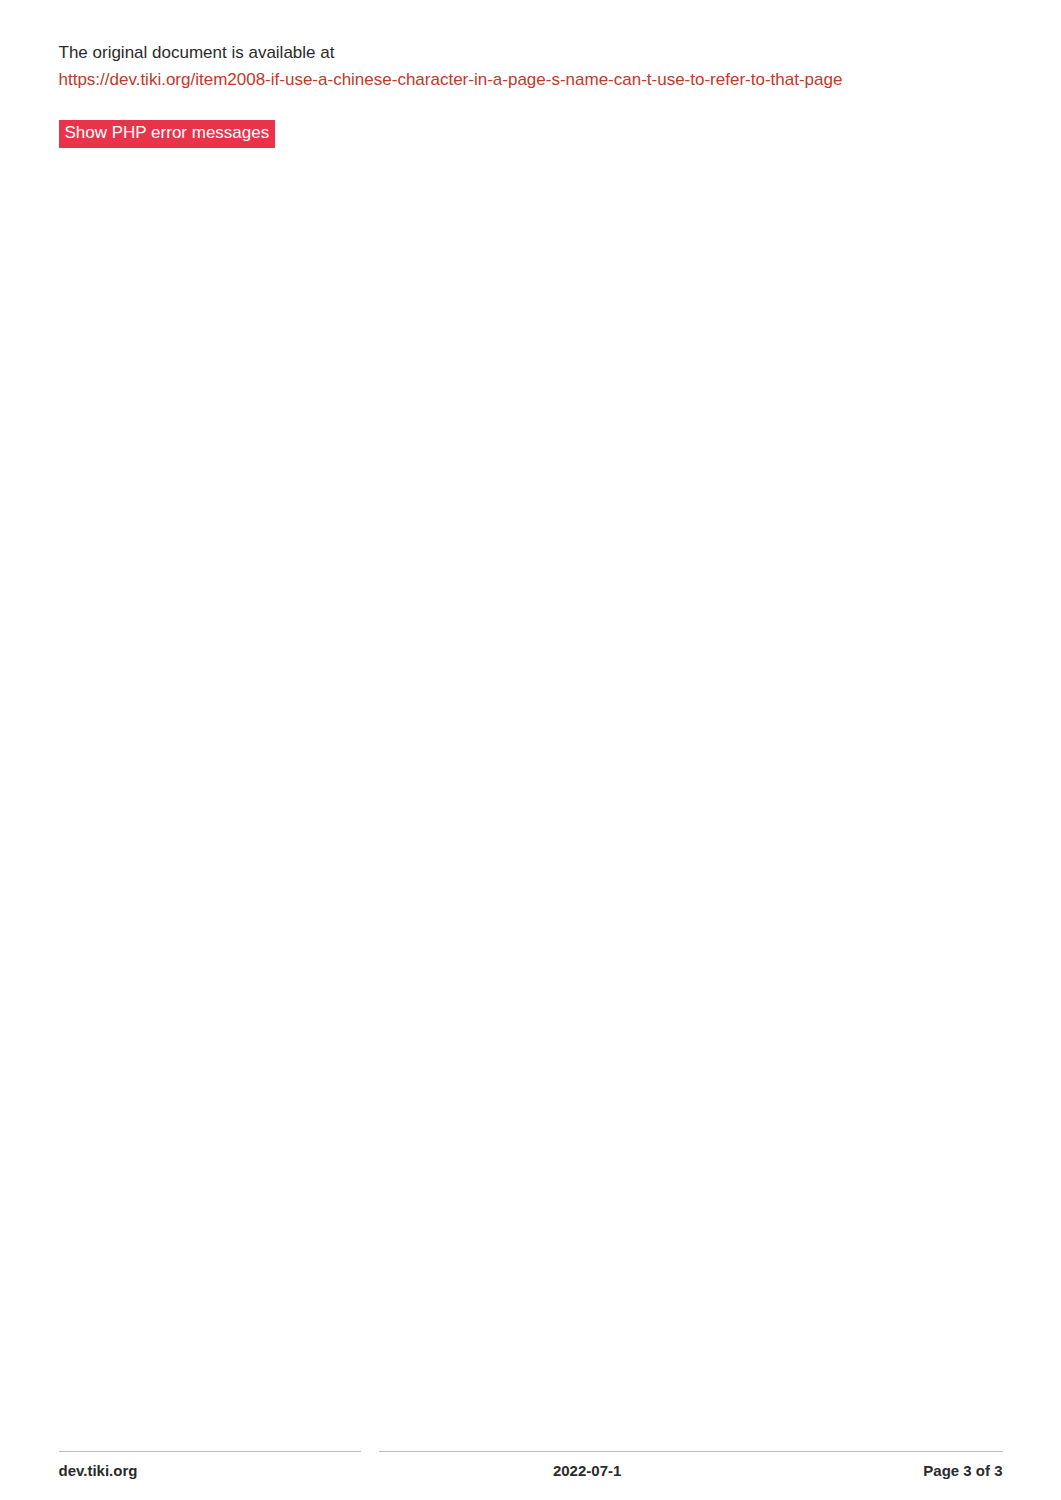The original document is available at
https://dev.tiki.org/item2008-if-use-a-chinese-character-in-a-page-s-name-can-t-use-to-refer-to-that-page
Show PHP error messages
dev.tiki.org
2022-07-1
Page 3 of 3